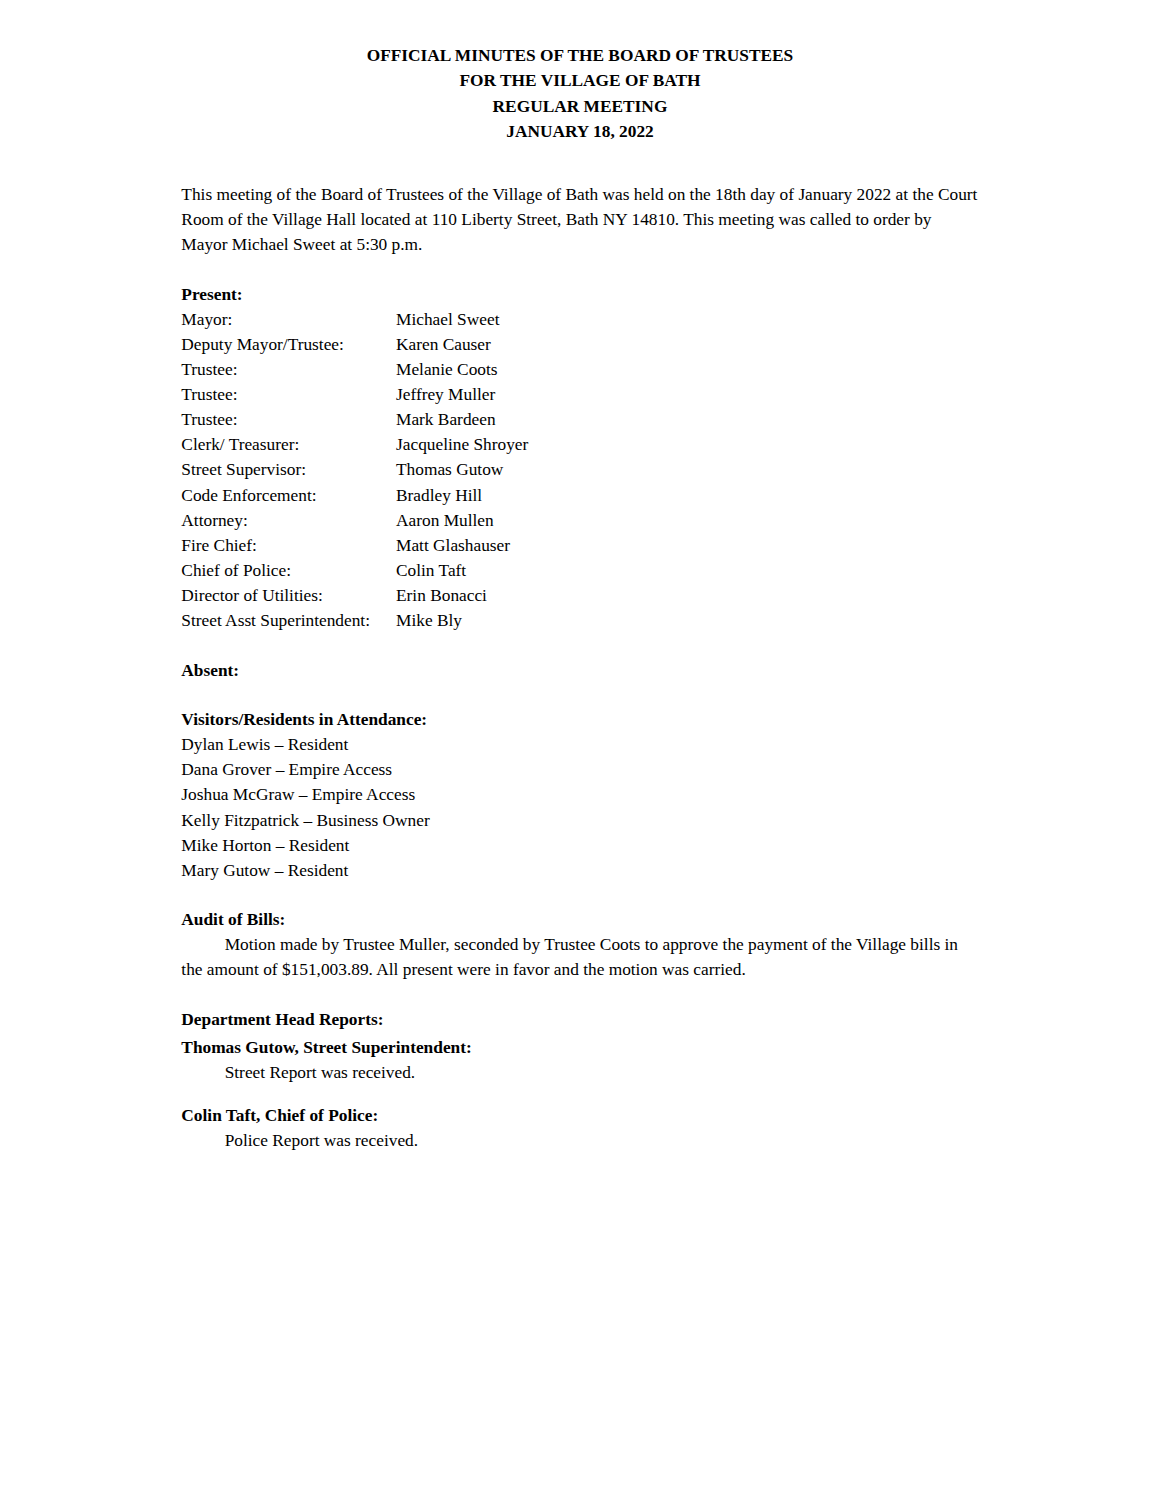Official Minutes of the Board of Trustees
for the Village of Bath
Regular Meeting
January 18, 2022
This meeting of the Board of Trustees of the Village of Bath was held on the 18th day of January 2022 at the Court Room of the Village Hall located at 110 Liberty Street, Bath NY 14810. This meeting was called to order by Mayor Michael Sweet at 5:30 p.m.
Present:
| Mayor: | Michael Sweet |
| Deputy Mayor/Trustee: | Karen Causer |
| Trustee: | Melanie Coots |
| Trustee: | Jeffrey Muller |
| Trustee: | Mark Bardeen |
| Clerk/ Treasurer: | Jacqueline Shroyer |
| Street Supervisor: | Thomas Gutow |
| Code Enforcement: | Bradley Hill |
| Attorney: | Aaron Mullen |
| Fire Chief: | Matt Glashauser |
| Chief of Police: | Colin Taft |
| Director of Utilities: | Erin Bonacci |
| Street Asst Superintendent: | Mike Bly |
Absent:
Visitors/Residents in Attendance:
Dylan Lewis – Resident
Dana Grover – Empire Access
Joshua McGraw – Empire Access
Kelly Fitzpatrick – Business Owner
Mike Horton – Resident
Mary Gutow – Resident
Audit of Bills:
Motion made by Trustee Muller, seconded by Trustee Coots to approve the payment of the Village bills in the amount of $151,003.89. All present were in favor and the motion was carried.
Department Head Reports:
Thomas Gutow, Street Superintendent:
Street Report was received.
Colin Taft, Chief of Police:
Police Report was received.